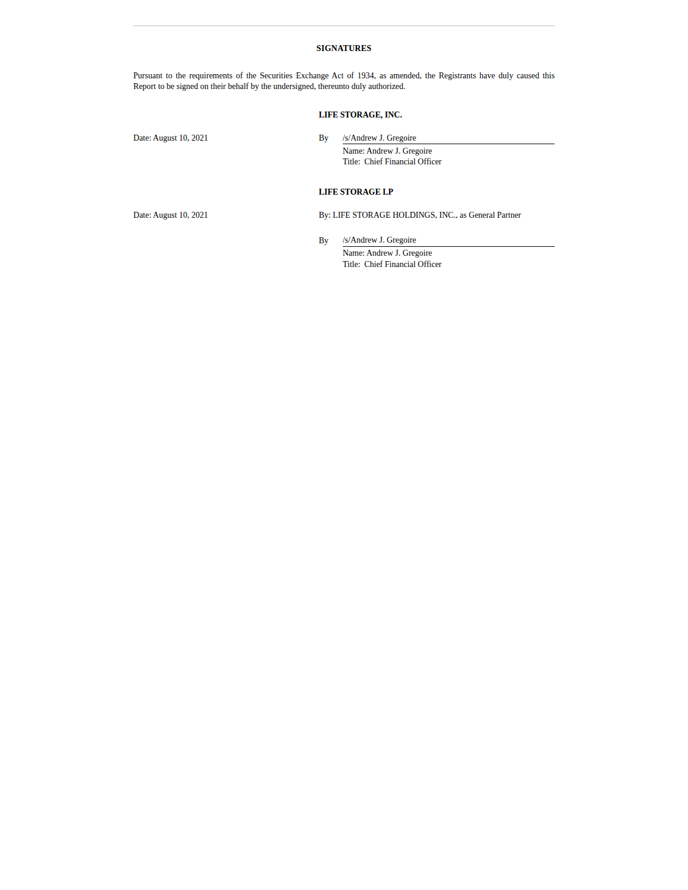SIGNATURES
Pursuant to the requirements of the Securities Exchange Act of 1934, as amended, the Registrants have duly caused this Report to be signed on their behalf by the undersigned, thereunto duly authorized.
| | LIFE STORAGE, INC. |
| Date: August 10, 2021 | / By / /s/Andrew J. Gregoire / Name: Andrew J. Gregoire Title: Chief Financial Officer |
| | LIFE STORAGE LP |
| Date: August 10, 2021 | By: LIFE STORAGE HOLDINGS, INC., as General Partner / By / /s/Andrew J. Gregoire / Name: Andrew J. Gregoire Title: Chief Financial Officer |